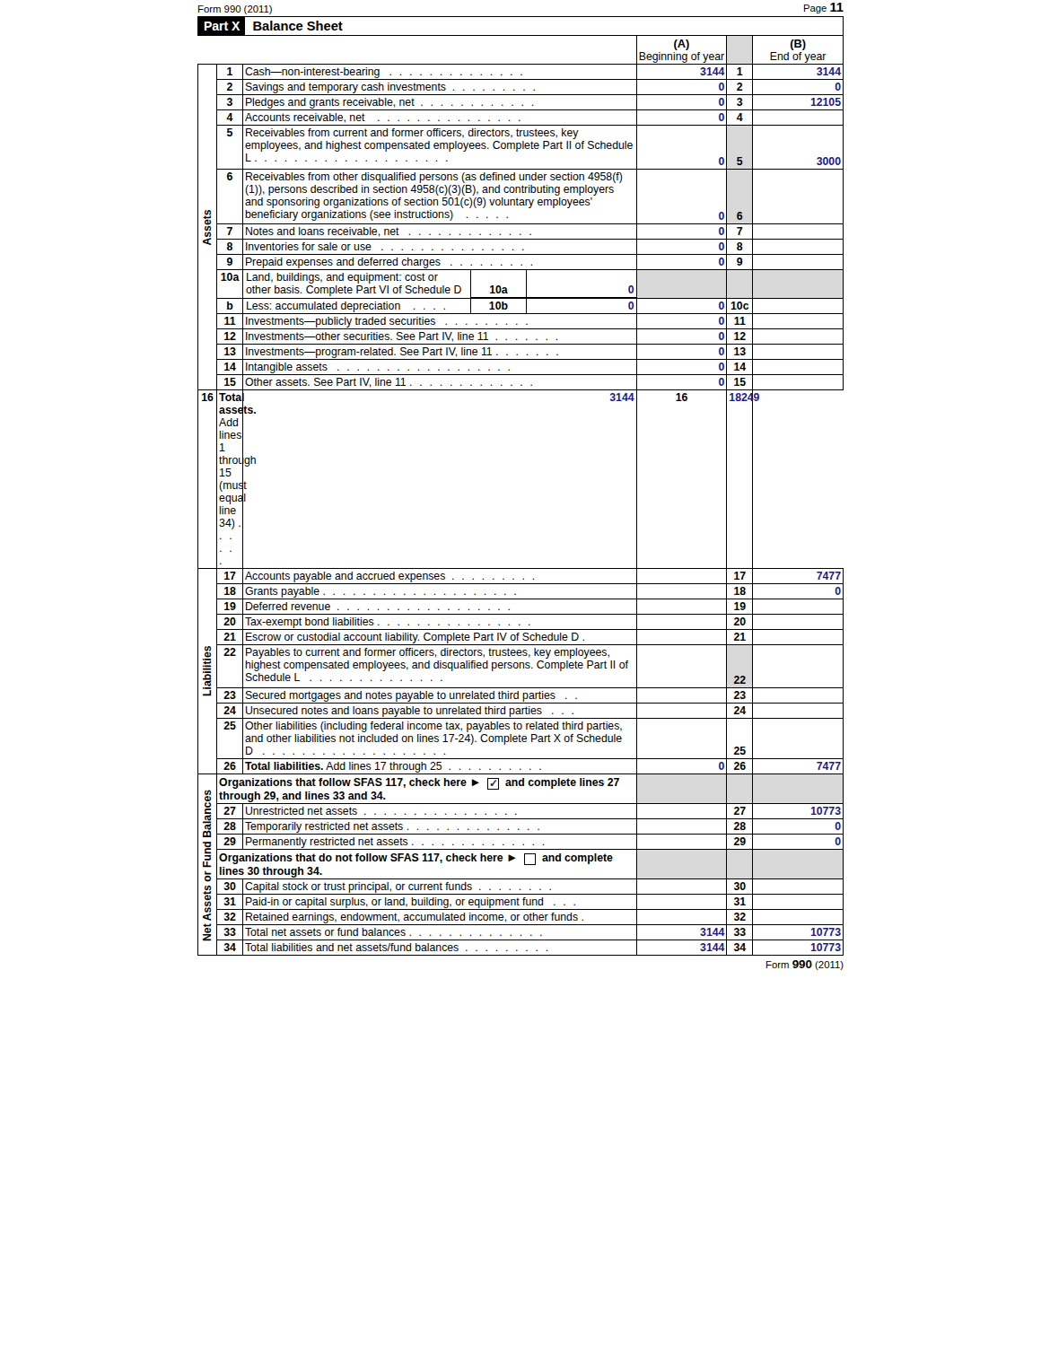Form 990 (2011)
Page 11
| Part X Balance Sheet |
| | | | (A) Beginning of year | | (B) End of year |
| Assets | 1 | Cash—non-interest-bearing . . . . . . . . . . . . . . | 3144 | 1 | 3144 |
| 2 | Savings and temporary cash investments . . . . . . . . . | 0 | 2 | 0 |
| 3 | Pledges and grants receivable, net . . . . . . . . . . . . | 0 | 3 | 12105 |
| 4 | Accounts receivable, net . . . . . . . . . . . . . . . | 0 | 4 | |
| 5 | Receivables from current and former officers, directors, trustees, key employees, and highest compensated employees. Complete Part II of Schedule L . . . . . . . . . . . . . . . . . . . . | 0 | 5 | 3000 |
| 6 | Receivables from other disqualified persons (as defined under section 4958(f)(1)), persons described in section 4958(c)(3)(B), and contributing employers and sponsoring organizations of section 501(c)(9) voluntary employees' beneficiary organizations (see instructions) . . . . . | 0 | 6 | |
| 7 | Notes and loans receivable, net . . . . . . . . . . . . . | 0 | 7 | |
| 8 | Inventories for sale or use . . . . . . . . . . . . . . . | 0 | 8 | |
| 9 | Prepaid expenses and deferred charges . . . . . . . . . | 0 | 9 | |
| 10a | / Land, buildings, and equipment: cost or other basis. Complete Part VI of Schedule D / 10a / 0 / | | | |
| b | / Less: accumulated depreciation . . . . / 10b / 0 / | 0 | 10c | |
| 11 | Investments—publicly traded securities . . . . . . . . . | 0 | 11 | |
| 12 | Investments—other securities. See Part IV, line 11 . . . . . . . | 0 | 12 | |
| 13 | Investments—program-related. See Part IV, line 11 . . . . . . . | 0 | 13 | |
| 14 | Intangible assets . . . . . . . . . . . . . . . . . . | 0 | 14 | |
| 15 | Other assets. See Part IV, line 11 . . . . . . . . . . . . . | 0 | 15 | |
| 16 | Total assets. Add lines 1 through 15 (must equal line 34) . . . . . . | 3144 | 16 | 18249 |
| Liabilities | 17 | Accounts payable and accrued expenses . . . . . . . . . | | 17 | 7477 |
| 18 | Grants payable . . . . . . . . . . . . . . . . . . . . | | 18 | 0 |
| 19 | Deferred revenue . . . . . . . . . . . . . . . . . . | | 19 | |
| 20 | Tax-exempt bond liabilities . . . . . . . . . . . . . . . . | | 20 | |
| 21 | Escrow or custodial account liability. Complete Part IV of Schedule D . | | 21 | |
| 22 | Payables to current and former officers, directors, trustees, key employees, highest compensated employees, and disqualified persons. Complete Part II of Schedule L . . . . . . . . . . . . . . | | 22 | |
| 23 | Secured mortgages and notes payable to unrelated third parties . . | | 23 | |
| 24 | Unsecured notes and loans payable to unrelated third parties . . . | | 24 | |
| 25 | Other liabilities (including federal income tax, payables to related third parties, and other liabilities not included on lines 17-24). Complete Part X of Schedule D . . . . . . . . . . . . . . . . . . . | | 25 | |
| 26 | Total liabilities. Add lines 17 through 25 . . . . . . . . . . | 0 | 26 | 7477 |
| Net Assets or Fund Balances | Organizations that follow SFAS 117, check here ► ✓ and complete lines 27 through 29, and lines 33 and 34. | | | |
| 27 | Unrestricted net assets . . . . . . . . . . . . . . . . | | 27 | 10773 |
| 28 | Temporarily restricted net assets . . . . . . . . . . . . . . | | 28 | 0 |
| 29 | Permanently restricted net assets . . . . . . . . . . . . . . | | 29 | 0 |
| Organizations that do not follow SFAS 117, check here ► and complete lines 30 through 34. | | | |
| 30 | Capital stock or trust principal, or current funds . . . . . . . . | | 30 | |
| 31 | Paid-in or capital surplus, or land, building, or equipment fund . . . | | 31 | |
| 32 | Retained earnings, endowment, accumulated income, or other funds . | | 32 | |
| 33 | Total net assets or fund balances . . . . . . . . . . . . . . | 3144 | 33 | 10773 |
| 34 | Total liabilities and net assets/fund balances . . . . . . . . . | 3144 | 34 | 10773 |
Form 990 (2011)